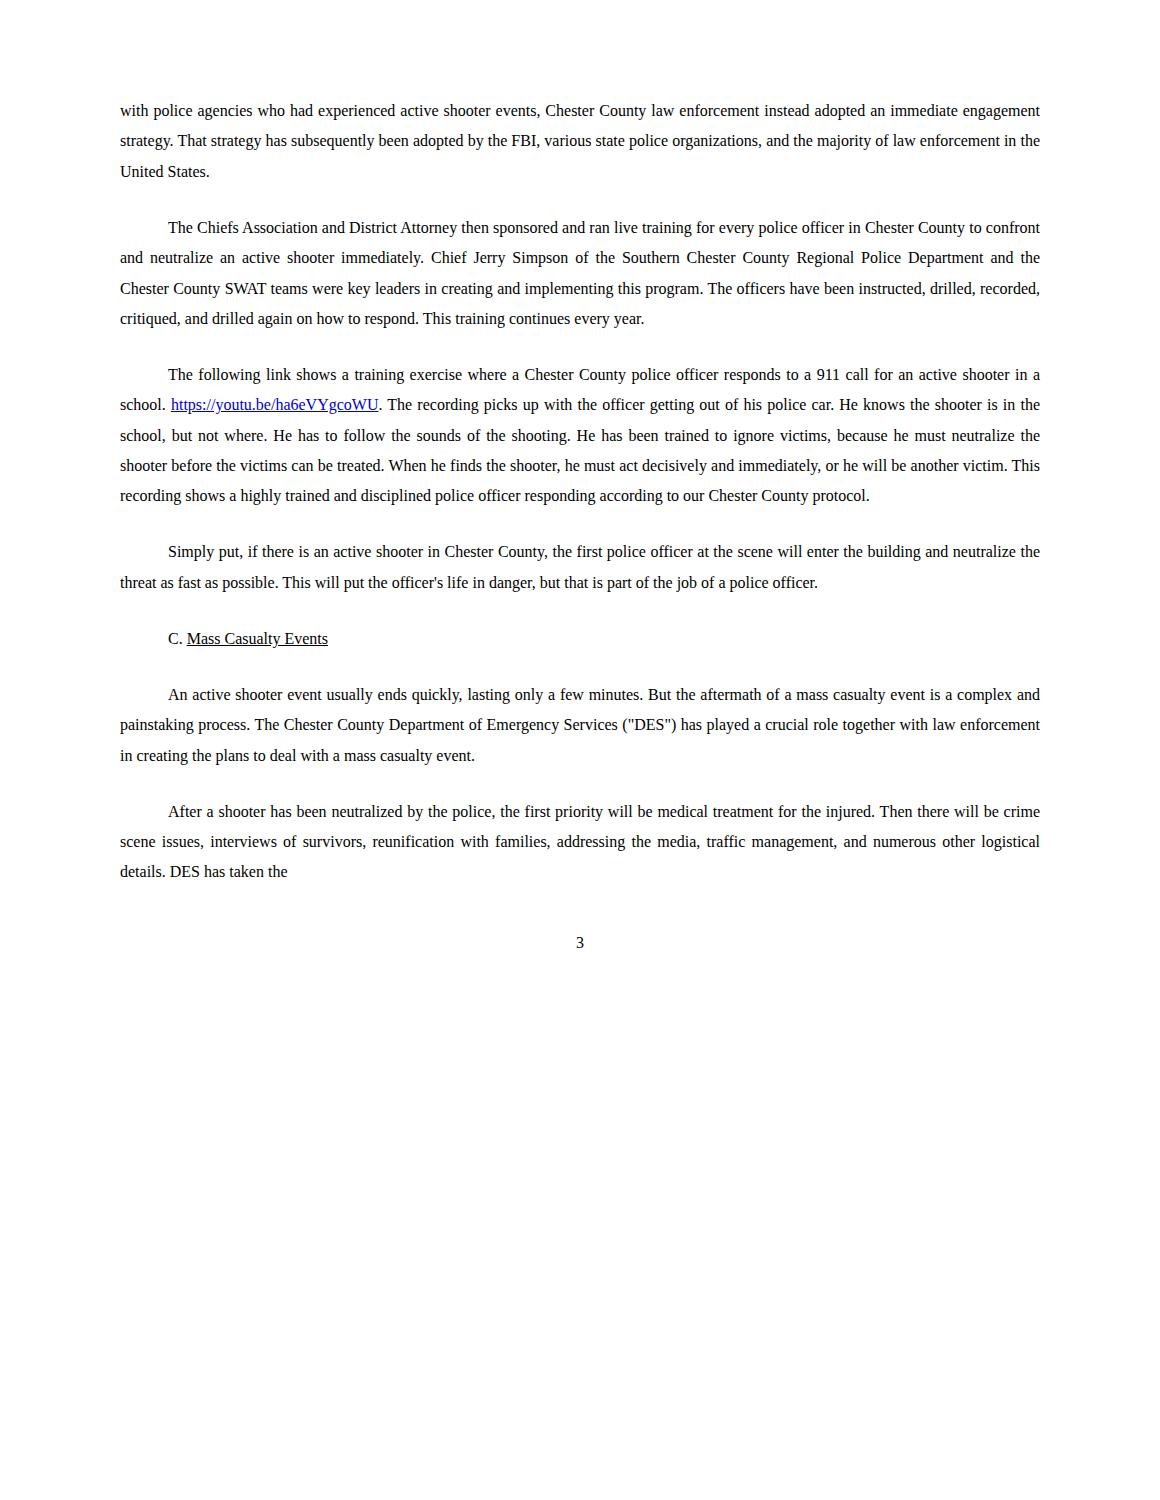with police agencies who had experienced active shooter events, Chester County law enforcement instead adopted an immediate engagement strategy. That strategy has subsequently been adopted by the FBI, various state police organizations, and the majority of law enforcement in the United States.
The Chiefs Association and District Attorney then sponsored and ran live training for every police officer in Chester County to confront and neutralize an active shooter immediately. Chief Jerry Simpson of the Southern Chester County Regional Police Department and the Chester County SWAT teams were key leaders in creating and implementing this program. The officers have been instructed, drilled, recorded, critiqued, and drilled again on how to respond. This training continues every year.
The following link shows a training exercise where a Chester County police officer responds to a 911 call for an active shooter in a school. https://youtu.be/ha6eVYgcoWU. The recording picks up with the officer getting out of his police car. He knows the shooter is in the school, but not where. He has to follow the sounds of the shooting. He has been trained to ignore victims, because he must neutralize the shooter before the victims can be treated. When he finds the shooter, he must act decisively and immediately, or he will be another victim. This recording shows a highly trained and disciplined police officer responding according to our Chester County protocol.
Simply put, if there is an active shooter in Chester County, the first police officer at the scene will enter the building and neutralize the threat as fast as possible. This will put the officer's life in danger, but that is part of the job of a police officer.
C. Mass Casualty Events
An active shooter event usually ends quickly, lasting only a few minutes. But the aftermath of a mass casualty event is a complex and painstaking process. The Chester County Department of Emergency Services ("DES") has played a crucial role together with law enforcement in creating the plans to deal with a mass casualty event.
After a shooter has been neutralized by the police, the first priority will be medical treatment for the injured. Then there will be crime scene issues, interviews of survivors, reunification with families, addressing the media, traffic management, and numerous other logistical details. DES has taken the
3